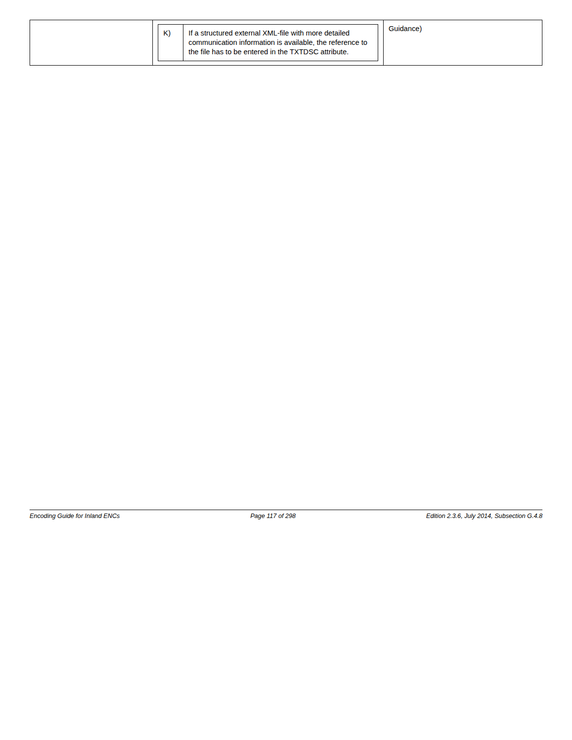| | / K) / If a structured external XML-file with more detailed communication information is available, the reference to the file has to be entered in the TXTDSC attribute. / | Guidance) |
Encoding Guide for Inland ENCs Page 117 of 298 Edition 2.3.6, July 2014, Subsection G.4.8